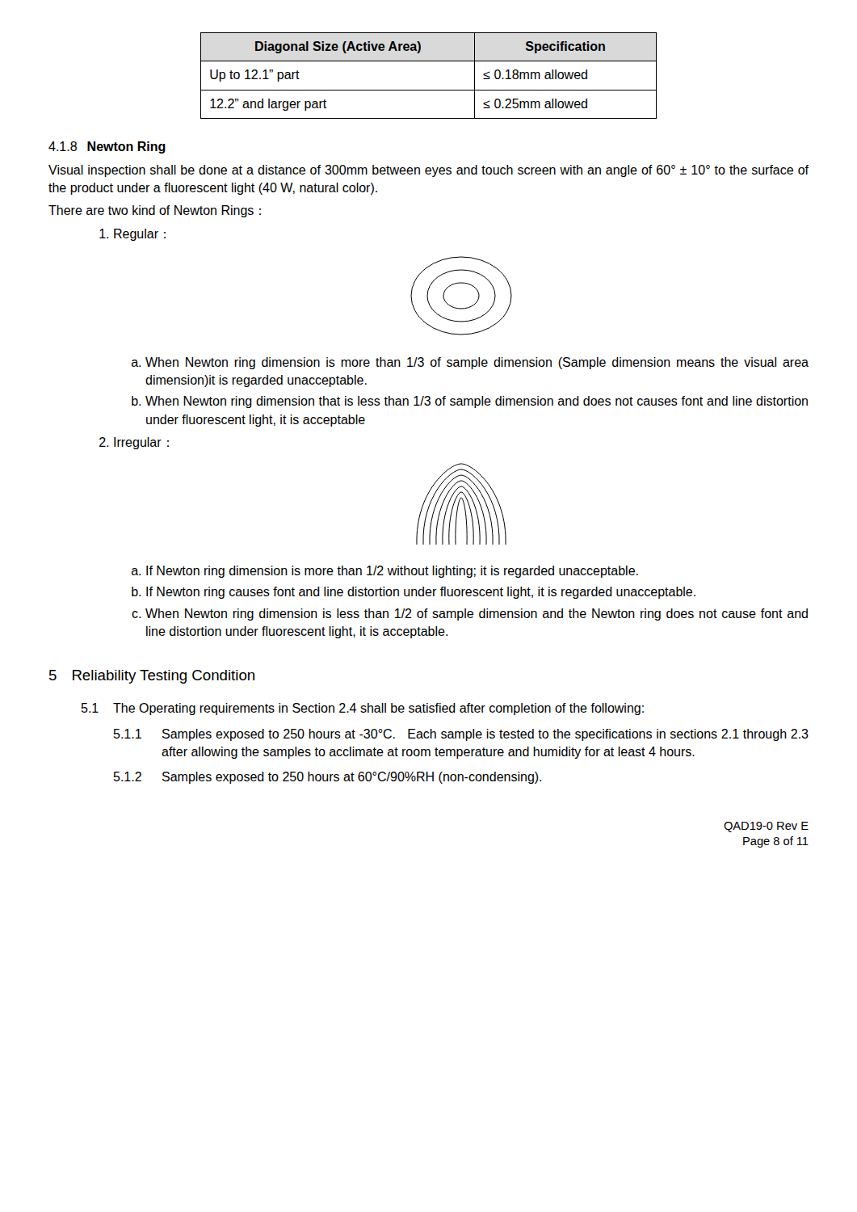| Diagonal Size (Active Area) | Specification |
| --- | --- |
| Up to 12.1” part | ≤ 0.18mm allowed |
| 12.2” and larger part | ≤ 0.25mm allowed |
4.1.8 Newton Ring
Visual inspection shall be done at a distance of 300mm between eyes and touch screen with an angle of 60° ± 10° to the surface of the product under a fluorescent light (40 W, natural color).
There are two kind of Newton Rings：
Regular：
When Newton ring dimension is more than 1/3 of sample dimension (Sample dimension means the visual area dimension)it is regarded unacceptable.
When Newton ring dimension that is less than 1/3 of sample dimension and does not causes font and line distortion under fluorescent light, it is acceptable
Irregular：
If Newton ring dimension is more than 1/2 without lighting; it is regarded unacceptable.
If Newton ring causes font and line distortion under fluorescent light, it is regarded unacceptable.
When Newton ring dimension is less than 1/2 of sample dimension and the Newton ring does not cause font and line distortion under fluorescent light, it is acceptable.
5 Reliability Testing Condition
5.1 The Operating requirements in Section 2.4 shall be satisfied after completion of the following:
5.1.1 Samples exposed to 250 hours at -30°C. Each sample is tested to the specifications in sections 2.1 through 2.3 after allowing the samples to acclimate at room temperature and humidity for at least 4 hours.
5.1.2 Samples exposed to 250 hours at 60°C/90%RH (non-condensing).
QAD19-0 Rev E
Page 8 of 11